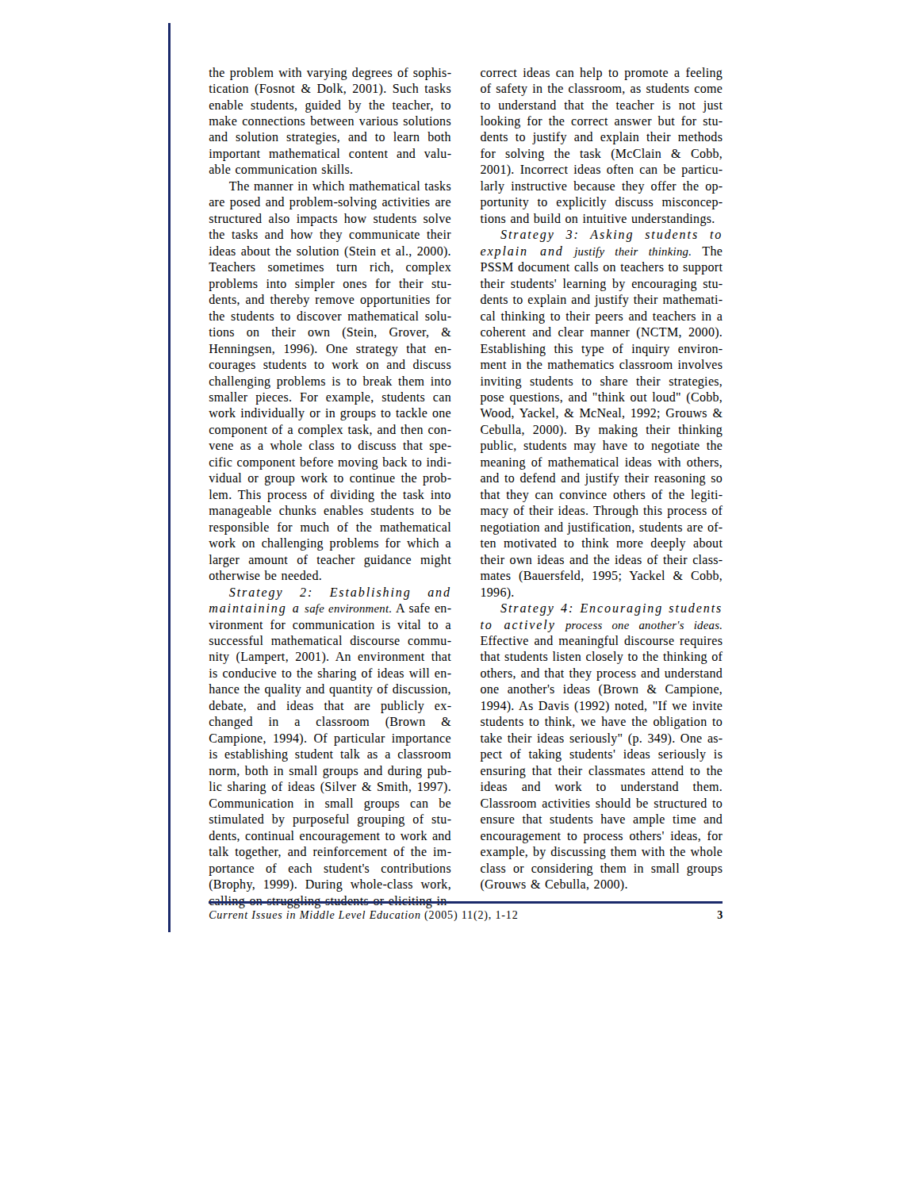the problem with varying degrees of sophistication (Fosnot & Dolk, 2001). Such tasks enable students, guided by the teacher, to make connections between various solutions and solution strategies, and to learn both important mathematical content and valuable communication skills.
The manner in which mathematical tasks are posed and problem-solving activities are structured also impacts how students solve the tasks and how they communicate their ideas about the solution (Stein et al., 2000). Teachers sometimes turn rich, complex problems into simpler ones for their students, and thereby remove opportunities for the students to discover mathematical solutions on their own (Stein, Grover, & Henningsen, 1996). One strategy that encourages students to work on and discuss challenging problems is to break them into smaller pieces. For example, students can work individually or in groups to tackle one component of a complex task, and then convene as a whole class to discuss that specific component before moving back to individual or group work to continue the problem. This process of dividing the task into manageable chunks enables students to be responsible for much of the mathematical work on challenging problems for which a larger amount of teacher guidance might otherwise be needed.
Strategy 2: Establishing and maintaining a safe environment. A safe environment for communication is vital to a successful mathematical discourse community (Lampert, 2001). An environment that is conducive to the sharing of ideas will enhance the quality and quantity of discussion, debate, and ideas that are publicly exchanged in a classroom (Brown & Campione, 1994). Of particular importance is establishing student talk as a classroom norm, both in small groups and during public sharing of ideas (Silver & Smith, 1997). Communication in small groups can be stimulated by purposeful grouping of students, continual encouragement to work and talk together, and reinforcement of the importance of each student's contributions (Brophy, 1999). During whole-class work, calling on struggling students or eliciting incorrect ideas can help to promote a feeling of safety in the classroom, as students come to understand that the teacher is not just looking for the correct answer but for students to justify and explain their methods for solving the task (McClain & Cobb, 2001). Incorrect ideas often can be particularly instructive because they offer the opportunity to explicitly discuss misconceptions and build on intuitive understandings.
Strategy 3: Asking students to explain and justify their thinking. The PSSM document calls on teachers to support their students' learning by encouraging students to explain and justify their mathematical thinking to their peers and teachers in a coherent and clear manner (NCTM, 2000). Establishing this type of inquiry environment in the mathematics classroom involves inviting students to share their strategies, pose questions, and "think out loud" (Cobb, Wood, Yackel, & McNeal, 1992; Grouws & Cebulla, 2000). By making their thinking public, students may have to negotiate the meaning of mathematical ideas with others, and to defend and justify their reasoning so that they can convince others of the legitimacy of their ideas. Through this process of negotiation and justification, students are often motivated to think more deeply about their own ideas and the ideas of their classmates (Bauersfeld, 1995; Yackel & Cobb, 1996).
Strategy 4: Encouraging students to actively process one another's ideas. Effective and meaningful discourse requires that students listen closely to the thinking of others, and that they process and understand one another's ideas (Brown & Campione, 1994). As Davis (1992) noted, "If we invite students to think, we have the obligation to take their ideas seriously" (p. 349). One aspect of taking students' ideas seriously is ensuring that their classmates attend to the ideas and work to understand them. Classroom activities should be structured to ensure that students have ample time and encouragement to process others' ideas, for example, by discussing them with the whole class or considering them in small groups (Grouws & Cebulla, 2000).
Current Issues in Middle Level Education (2005) 11(2), 1-12 3